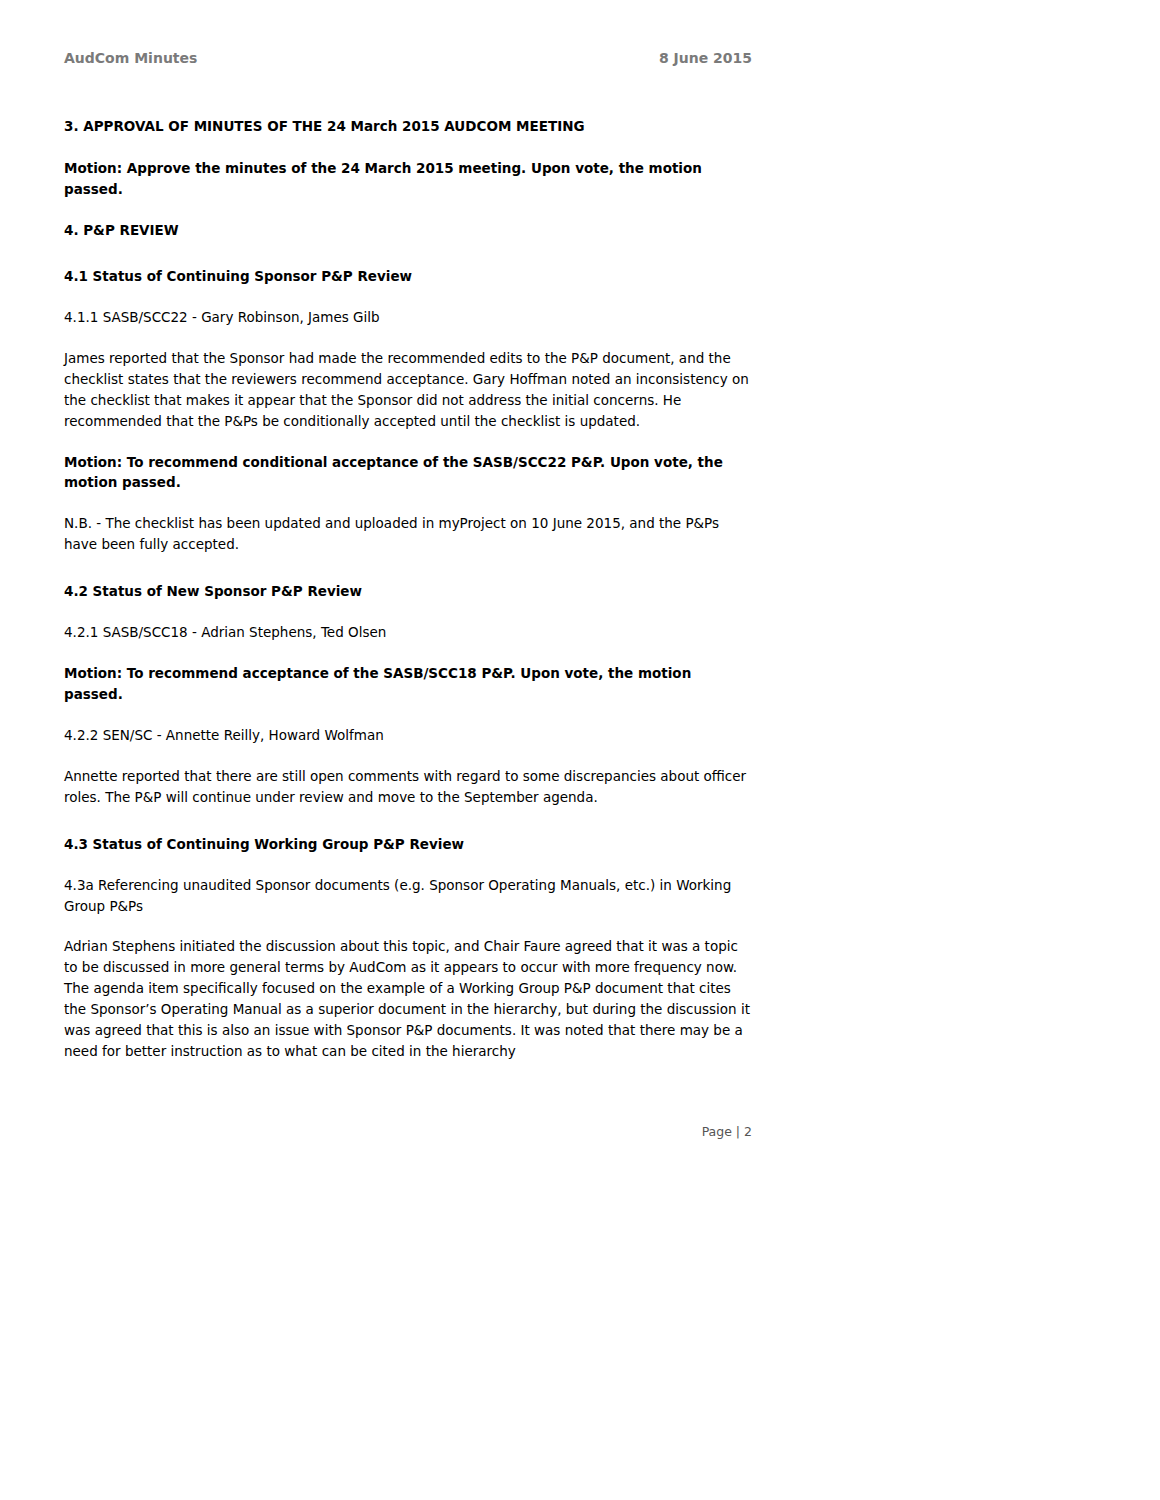AudCom Minutes 8 June 2015
3. APPROVAL OF MINUTES OF THE 24 March 2015 AUDCOM MEETING
Motion: Approve the minutes of the 24 March 2015 meeting. Upon vote, the motion passed.
4. P&P REVIEW
4.1 Status of Continuing Sponsor P&P Review
4.1.1 SASB/SCC22 - Gary Robinson, James Gilb
James reported that the Sponsor had made the recommended edits to the P&P document, and the checklist states that the reviewers recommend acceptance. Gary Hoffman noted an inconsistency on the checklist that makes it appear that the Sponsor did not address the initial concerns. He recommended that the P&Ps be conditionally accepted until the checklist is updated.
Motion: To recommend conditional acceptance of the SASB/SCC22 P&P. Upon vote, the motion passed.
N.B. - The checklist has been updated and uploaded in myProject on 10 June 2015, and the P&Ps have been fully accepted.
4.2 Status of New Sponsor P&P Review
4.2.1 SASB/SCC18 - Adrian Stephens, Ted Olsen
Motion: To recommend acceptance of the SASB/SCC18 P&P. Upon vote, the motion passed.
4.2.2 SEN/SC - Annette Reilly, Howard Wolfman
Annette reported that there are still open comments with regard to some discrepancies about officer roles. The P&P will continue under review and move to the September agenda.
4.3 Status of Continuing Working Group P&P Review
4.3a Referencing unaudited Sponsor documents (e.g. Sponsor Operating Manuals, etc.) in Working Group P&Ps
Adrian Stephens initiated the discussion about this topic, and Chair Faure agreed that it was a topic to be discussed in more general terms by AudCom as it appears to occur with more frequency now. The agenda item specifically focused on the example of a Working Group P&P document that cites the Sponsor’s Operating Manual as a superior document in the hierarchy, but during the discussion it was agreed that this is also an issue with Sponsor P&P documents. It was noted that there may be a need for better instruction as to what can be cited in the hierarchy
Page | 2